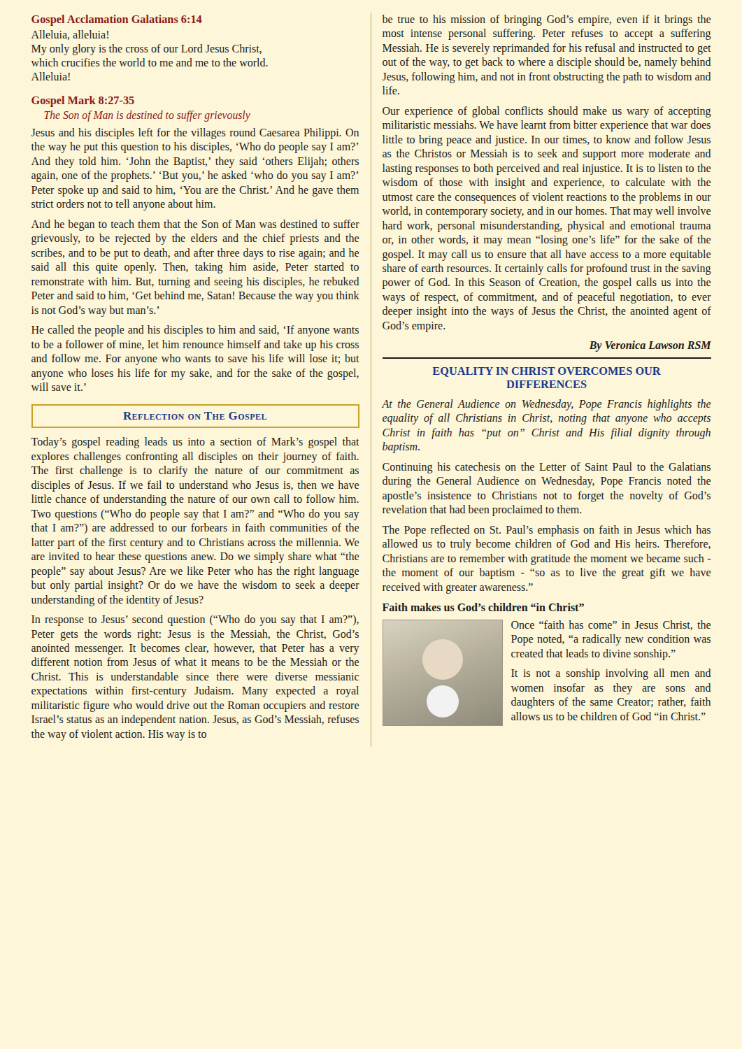Gospel Acclamation Galatians 6:14
Alleluia, alleluia!
My only glory is the cross of our Lord Jesus Christ,
which crucifies the world to me and me to the world.
Alleluia!
Gospel Mark 8:27-35
The Son of Man is destined to suffer grievously
Jesus and his disciples left for the villages round Caesarea Philippi. On the way he put this question to his disciples, ‘Who do people say I am?’ And they told him. ‘John the Baptist,’ they said ‘others Elijah; others again, one of the prophets.’ ‘But you,’ he asked ‘who do you say I am?’ Peter spoke up and said to him, ‘You are the Christ.’ And he gave them strict orders not to tell anyone about him.
And he began to teach them that the Son of Man was destined to suffer grievously, to be rejected by the elders and the chief priests and the scribes, and to be put to death, and after three days to rise again; and he said all this quite openly. Then, taking him aside, Peter started to remonstrate with him. But, turning and seeing his disciples, he rebuked Peter and said to him, ‘Get behind me, Satan! Because the way you think is not God’s way but man’s.’
He called the people and his disciples to him and said, ‘If anyone wants to be a follower of mine, let him renounce himself and take up his cross and follow me. For anyone who wants to save his life will lose it; but anyone who loses his life for my sake, and for the sake of the gospel, will save it.’
Reflection on The Gospel
Today’s gospel reading leads us into a section of Mark’s gospel that explores challenges confronting all disciples on their journey of faith. The first challenge is to clarify the nature of our commitment as disciples of Jesus. If we fail to understand who Jesus is, then we have little chance of understanding the nature of our own call to follow him. Two questions (“Who do people say that I am?” and “Who do you say that I am?”) are addressed to our forbears in faith communities of the latter part of the first century and to Christians across the millennia. We are invited to hear these questions anew. Do we simply share what “the people” say about Jesus? Are we like Peter who has the right language but only partial insight? Or do we have the wisdom to seek a deeper understanding of the identity of Jesus?
In response to Jesus’ second question (“Who do you say that I am?”), Peter gets the words right: Jesus is the Messiah, the Christ, God’s anointed messenger. It becomes clear, however, that Peter has a very different notion from Jesus of what it means to be the Messiah or the Christ. This is understandable since there were diverse messianic expectations within first-century Judaism. Many expected a royal militaristic figure who would drive out the Roman occupiers and restore Israel’s status as an independent nation. Jesus, as God’s Messiah, refuses the way of violent action. His way is to
be true to his mission of bringing God’s empire, even if it brings the most intense personal suffering. Peter refuses to accept a suffering Messiah. He is severely reprimanded for his refusal and instructed to get out of the way, to get back to where a disciple should be, namely behind Jesus, following him, and not in front obstructing the path to wisdom and life.
Our experience of global conflicts should make us wary of accepting militaristic messiahs. We have learnt from bitter experience that war does little to bring peace and justice. In our times, to know and follow Jesus as the Christos or Messiah is to seek and support more moderate and lasting responses to both perceived and real injustice. It is to listen to the wisdom of those with insight and experience, to calculate with the utmost care the consequences of violent reactions to the problems in our world, in contemporary society, and in our homes. That may well involve hard work, personal misunderstanding, physical and emotional trauma or, in other words, it may mean “losing one’s life” for the sake of the gospel. It may call us to ensure that all have access to a more equitable share of earth resources. It certainly calls for profound trust in the saving power of God. In this Season of Creation, the gospel calls us into the ways of respect, of commitment, and of peaceful negotiation, to ever deeper insight into the ways of Jesus the Christ, the anointed agent of God’s empire.
By Veronica Lawson RSM
EQUALITY IN CHRIST OVERCOMES OUR
DIFFERENCES
At the General Audience on Wednesday, Pope Francis highlights the equality of all Christians in Christ, noting that anyone who accepts Christ in faith has “put on” Christ and His filial dignity through baptism.
Continuing his catechesis on the Letter of Saint Paul to the Galatians during the General Audience on Wednesday, Pope Francis noted the apostle’s insistence to Christians not to forget the novelty of God’s revelation that had been proclaimed to them.
The Pope reflected on St. Paul’s emphasis on faith in Jesus which has allowed us to truly become children of God and His heirs. Therefore, Christians are to remember with gratitude the moment we became such - the moment of our baptism - “so as to live the great gift we have received with greater awareness.”
Faith makes us God’s children “in Christ”
Once “faith has come” in Jesus Christ, the Pope noted, “a radically new condition was created that leads to divine sonship.”
It is not a sonship involving all men and women insofar as they are sons and daughters of the same Creator; rather, faith allows us to be children of God “in Christ.”